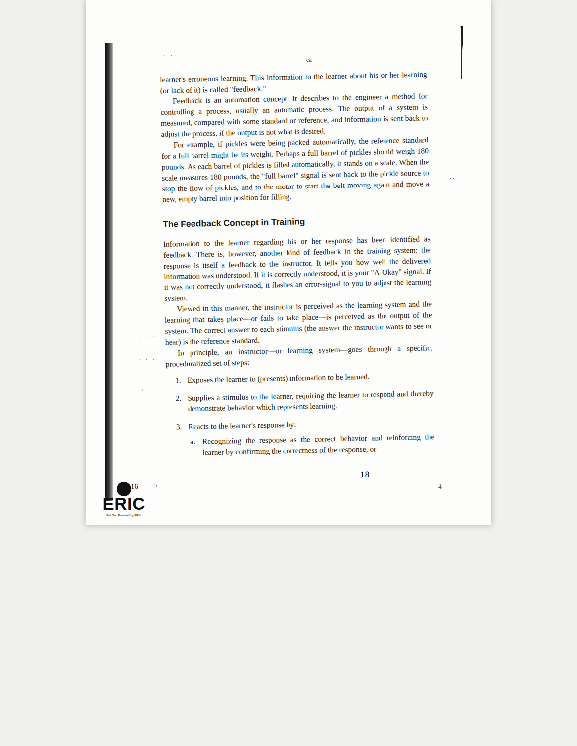. .
ca
. .
. . .
. . .
,
learner's erroneous learning. This information to the learner about his or her learning (or lack of it) is called "feedback."
Feedback is an automation concept. It describes to the engineer a method for controlling a process, usually an automatic process. The output of a system is measured, compared with some standard or reference, and information is sent back to adjust the process, if the output is not what is desired.
For example, if pickles were being packed automatically, the reference standard for a full barrel might be its weight. Perhaps a full barrel of pickles should weigh 180 pounds. As each barrel of pickles is filled automatically, it stands on a scale. When the scale measures 180 pounds, the "full barrel" signal is sent back to the pickle source to stop the flow of pickles, and to the motor to start the belt moving again and move a new, empty barrel into position for filling.
The Feedback Concept in Training
Information to the learner regarding his or her response has been identified as feedback. There is, however, another kind of feedback in the training system: the response is itself a feedback to the instructor. It tells you how well the delivered information was understood. If it is correctly understood, it is your "A-Okay" signal. If it was not correctly understood, it flashes an error-signal to you to adjust the learning system.
Viewed in this manner, the instructor is perceived as the learning system and the learning that takes place—or fails to take place—is perceived as the output of the system. The correct answer to each stimulus (the answer the instructor wants to see or hear) is the reference standard.
In principle, an instructor—or learning system—goes through a specific, proceduralized set of steps:
1. Exposes the learner to (presents) information to be learned.
2. Supplies a stimulus to the learner, requiring the learner to respond and thereby demonstrate behavior which represents learning.
3. Reacts to the learner's response by:
a. Recognizing the response as the correct behavior and reinforcing the learner by confirming the correctness of the response, or
18
16
-,
4
ERIC
Full Text Provided by ERIC